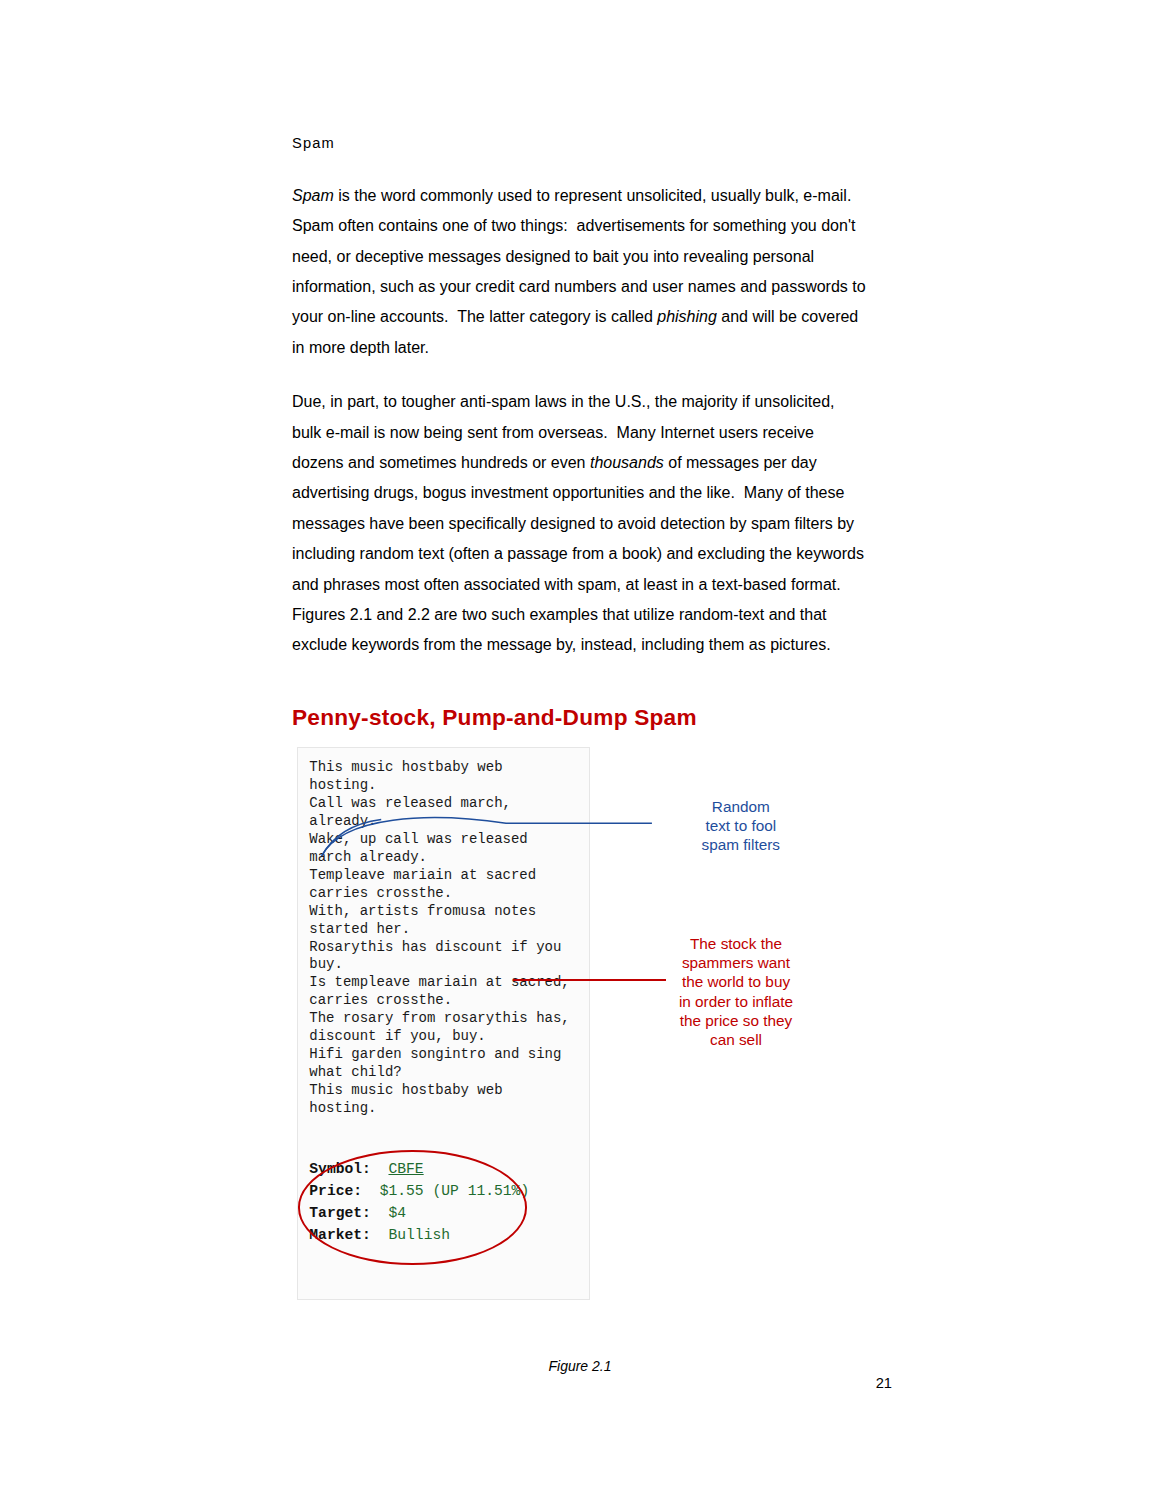Spam
Spam is the word commonly used to represent unsolicited, usually bulk, e-mail. Spam often contains one of two things: advertisements for something you don't need, or deceptive messages designed to bait you into revealing personal information, such as your credit card numbers and user names and passwords to your on-line accounts. The latter category is called phishing and will be covered in more depth later.
Due, in part, to tougher anti-spam laws in the U.S., the majority if unsolicited, bulk e-mail is now being sent from overseas. Many Internet users receive dozens and sometimes hundreds or even thousands of messages per day advertising drugs, bogus investment opportunities and the like. Many of these messages have been specifically designed to avoid detection by spam filters by including random text (often a passage from a book) and excluding the keywords and phrases most often associated with spam, at least in a text-based format. Figures 2.1 and 2.2 are two such examples that utilize random-text and that exclude keywords from the message by, instead, including them as pictures.
Penny-stock, Pump-and-Dump Spam
This music hostbaby web hosting. Call was released march, already. Wake, up call was released march already. Templeave mariain at sacred carries crossthe. With, artists fromusa notes started her. Rosarythis has discount if you buy. Is templeave mariain at sacred, carries crossthe. The rosary from rosarythis has, discount if you, buy. Hifi garden songintro and sing what child? This music hostbaby web hosting.
Symbol: CBFE
Price: $1.55 (UP 11.51%)
Target: $4
Market: Bullish
Random
text to fool
spam filters
The stock the
spammers want
the world to buy
in order to inflate
the price so they
can sell
Figure 2.1
21